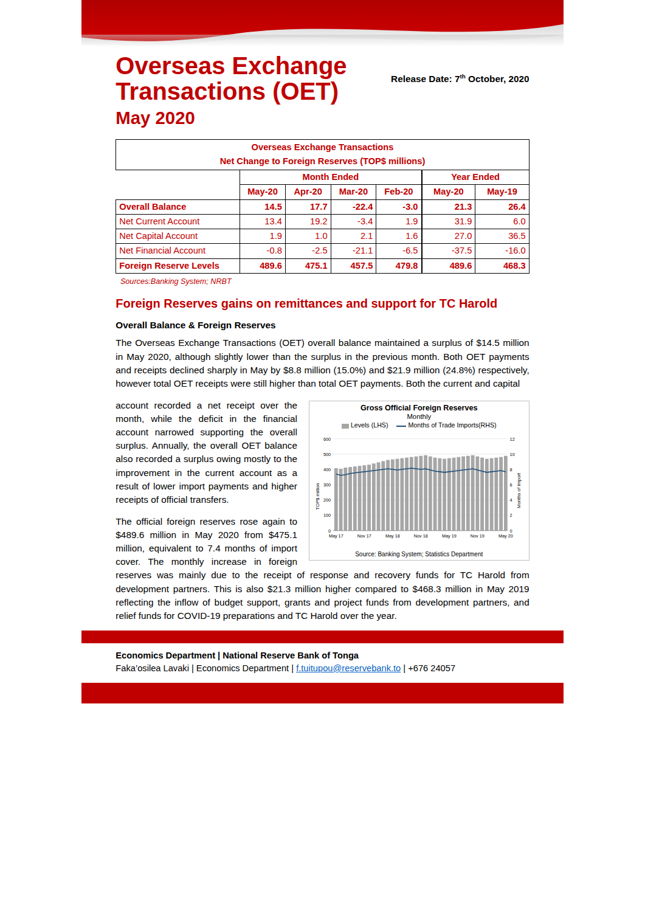Overseas Exchange Transactions (OET)
Release Date: 7th October, 2020
May 2020
| Overseas Exchange Transactions |
| Net Change to Foreign Reserves (TOP$ millions) |
| | Month Ended | Year Ended |
| | May-20 | Apr-20 | Mar-20 | Feb-20 | May-20 | May-19 |
| Overall Balance | 14.5 | 17.7 | -22.4 | -3.0 | 21.3 | 26.4 |
| Net Current Account | 13.4 | 19.2 | -3.4 | 1.9 | 31.9 | 6.0 |
| Net Capital Account | 1.9 | 1.0 | 2.1 | 1.6 | 27.0 | 36.5 |
| Net Financial Account | -0.8 | -2.5 | -21.1 | -6.5 | -37.5 | -16.0 |
| Foreign Reserve Levels | 489.6 | 475.1 | 457.5 | 479.8 | 489.6 | 468.3 |
Sources:Banking System; NRBT
Foreign Reserves gains on remittances and support for TC Harold
Overall Balance & Foreign Reserves
The Overseas Exchange Transactions (OET) overall balance maintained a surplus of $14.5 million in May 2020, although slightly lower than the surplus in the previous month. Both OET payments and receipts declined sharply in May by $8.8 million (15.0%) and $21.9 million (24.8%) respectively, however total OET receipts were still higher than total OET payments. Both the current and capital
Gross Official Foreign Reserves
Monthly
Levels (LHS) Months of Trade Imports(RHS)
0 100 200 300 400 500 600 0 2 4 6 8 10 12 TOP$ million Months of Import May 17 Nov 17 May 18 Nov 18 May 19 Nov 19 May 20
Source: Banking System; Statistics Department
account recorded a net receipt over the month, while the deficit in the financial account narrowed supporting the overall surplus. Annually, the overall OET balance also recorded a surplus owing mostly to the improvement in the current account as a result of lower import payments and higher receipts of official transfers.
The official foreign reserves rose again to $489.6 million in May 2020 from $475.1 million, equivalent to 7.4 months of import cover. The monthly increase in foreign reserves was mainly due to the receipt of response and recovery funds for TC Harold from development partners. This is also $21.3 million higher compared to $468.3 million in May 2019 reflecting the inflow of budget support, grants and project funds from development partners, and relief funds for COVID-19 preparations and TC Harold over the year.
Economics Department | National Reserve Bank of Tonga
Faka’osilea Lavaki | Economics Department | f.tuitupou@reservebank.to | +676 24057